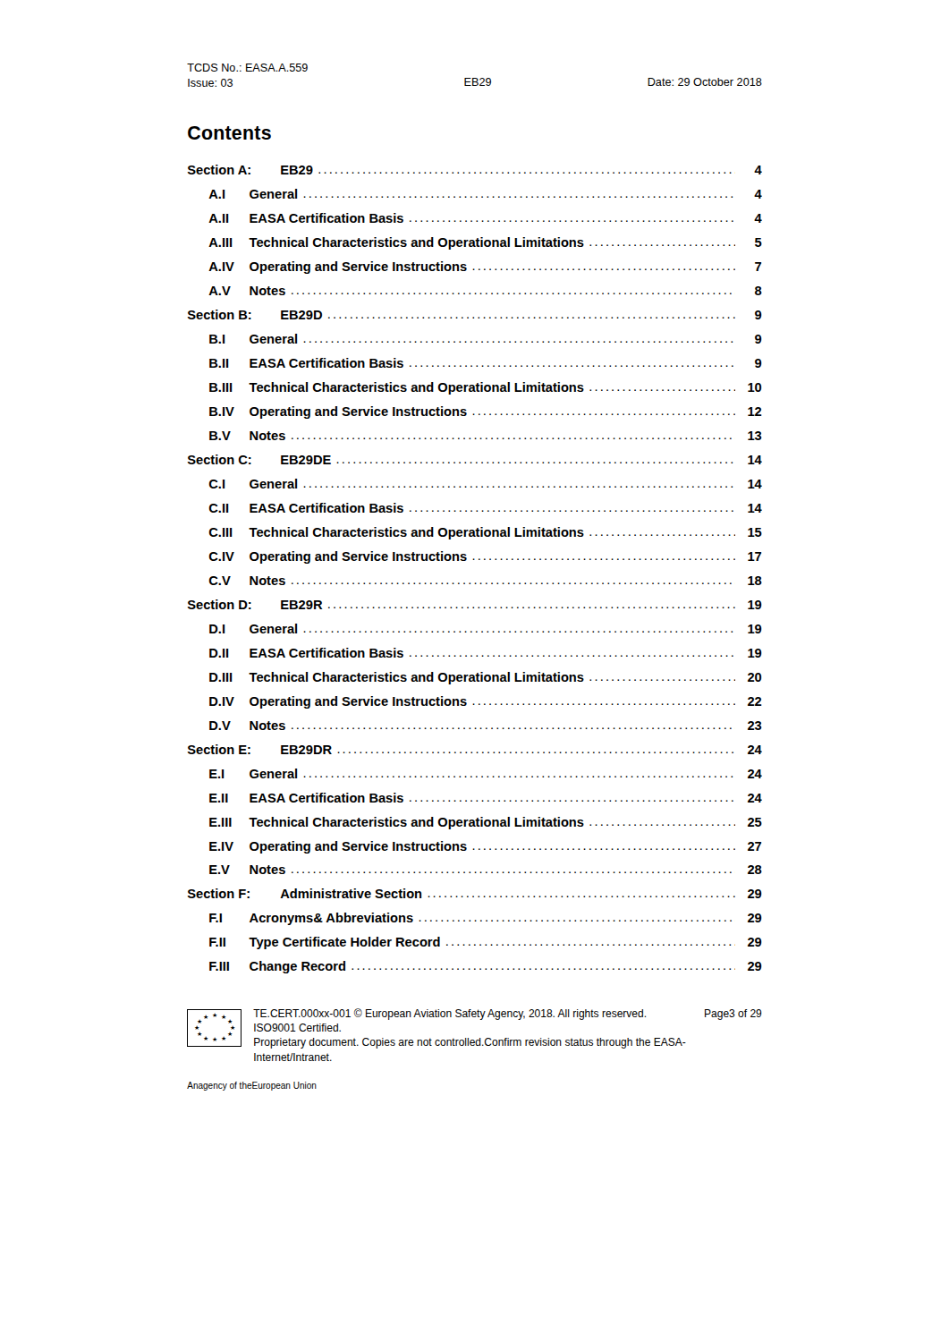TCDS No.: EASA.A.559
Issue: 03
EB29
Date: 29 October 2018
Contents
Section A: EB29 ........................................................................................................................... 4
A.I General ................................................................................................................................. 4
A.II EASA Certification Basis ............................................................................................. 4
A.III Technical Characteristics and Operational Limitations ................................................. 5
A.IV Operating and Service Instructions ........................................................................... 7
A.V Notes ..................................................................................................................................... 8
Section B: EB29D ......................................................................................................................... 9
B.I General ................................................................................................................................. 9
B.II EASA Certification Basis ............................................................................................. 9
B.III Technical Characteristics and Operational Limitations ................................................. 10
B.IV Operating and Service Instructions ........................................................................... 12
B.V Notes ..................................................................................................................................... 13
Section C: EB29DE ....................................................................................................................... 14
C.I General ................................................................................................................................. 14
C.II EASA Certification Basis ............................................................................................. 14
C.III Technical Characteristics and Operational Limitations ................................................. 15
C.IV Operating and Service Instructions ........................................................................... 17
C.V Notes ..................................................................................................................................... 18
Section D: EB29R ......................................................................................................................... 19
D.I General ................................................................................................................................. 19
D.II EASA Certification Basis ............................................................................................. 19
D.III Technical Characteristics and Operational Limitations ................................................. 20
D.IV Operating and Service Instructions ........................................................................... 22
D.V Notes ..................................................................................................................................... 23
Section E: EB29DR ....................................................................................................................... 24
E.I General ................................................................................................................................. 24
E.II EASA Certification Basis ............................................................................................. 24
E.III Technical Characteristics and Operational Limitations ................................................. 25
E.IV Operating and Service Instructions ........................................................................... 27
E.V Notes ..................................................................................................................................... 28
Section F: Administrative Section ......................................................................................... 29
F.I Acronyms& Abbreviations ............................................................................................. 29
F.II Type Certificate Holder Record ................................................................................. 29
F.III Change Record ......................................................................................................... 29
★ ★ ★ ★ ★ ★ ★ ★ ★ ★ ★ ★
TE.CERT.000xx-001 © European Aviation Safety Agency, 2018. All rights reserved. ISO9001 Certified. Page3 of 29
Proprietary document. Copies are not controlled.Confirm revision status through the EASA-Internet/Intranet.
Anagency of theEuropean Union